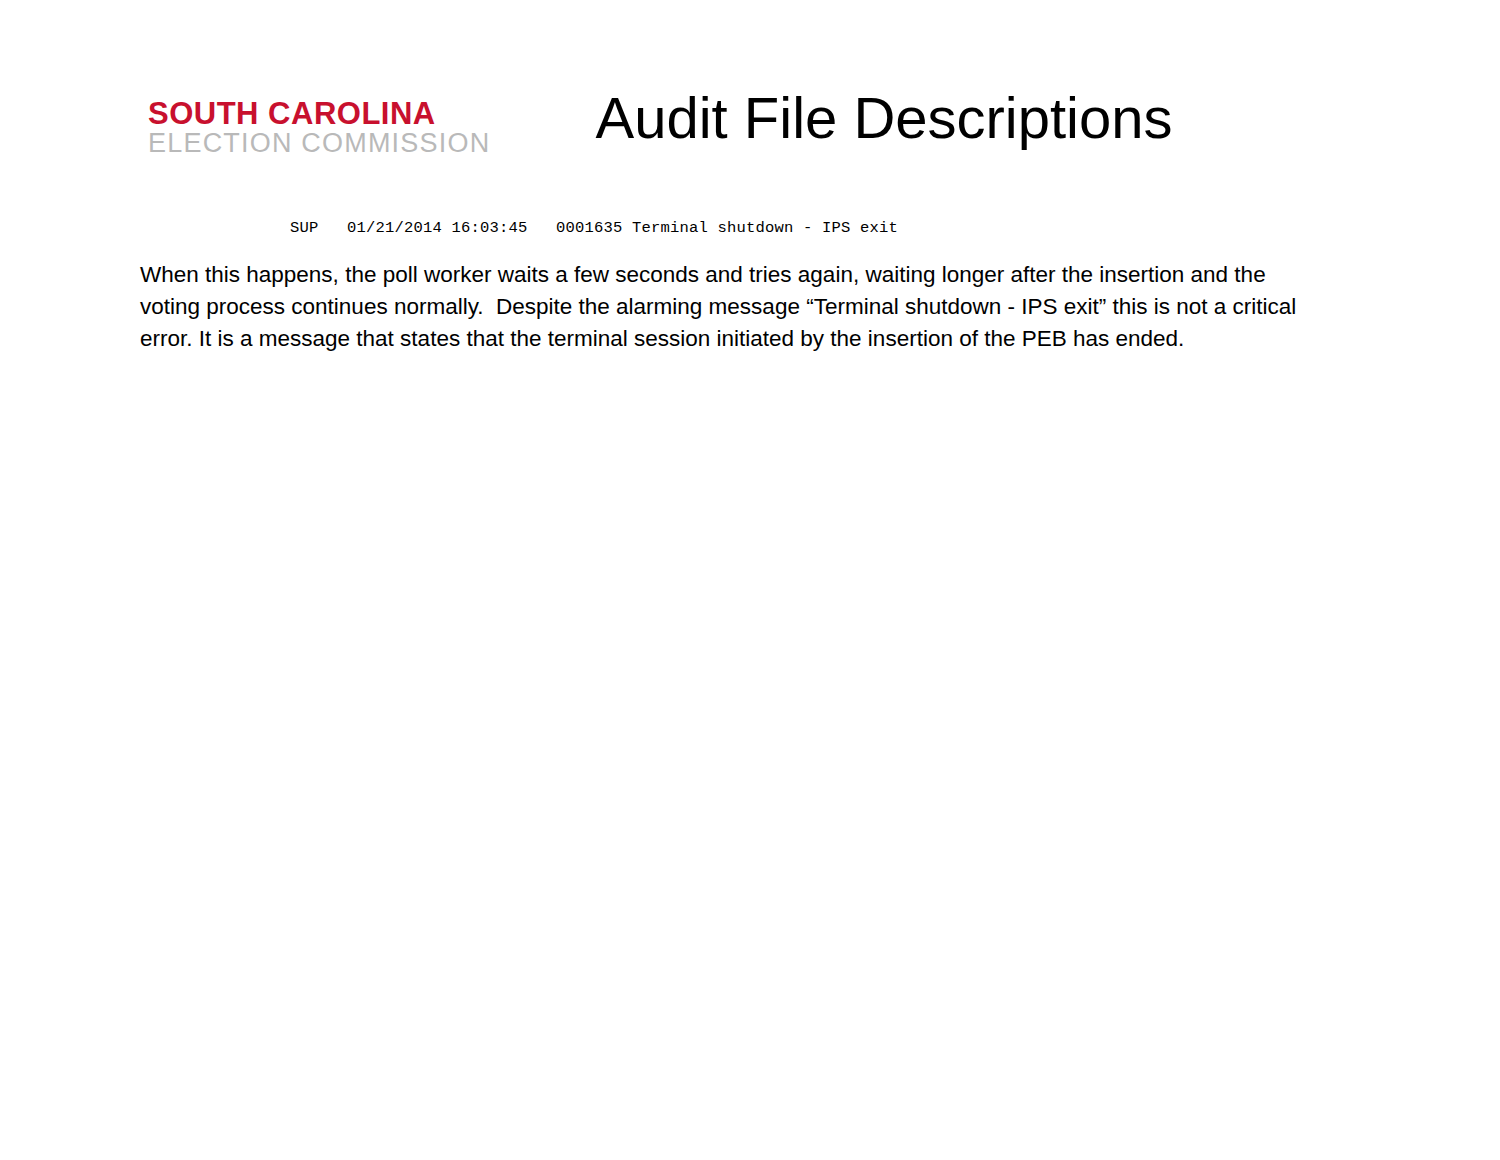South Carolina
Election Commission
Audit File Descriptions
SUP 01/21/2014 16:03:45 0001635 Terminal shutdown - IPS exit
When this happens, the poll worker waits a few seconds and tries again, waiting longer after the insertion and the voting process continues normally. Despite the alarming message “Terminal shutdown - IPS exit” this is not a critical error. It is a message that states that the terminal session initiated by the insertion of the PEB has ended.